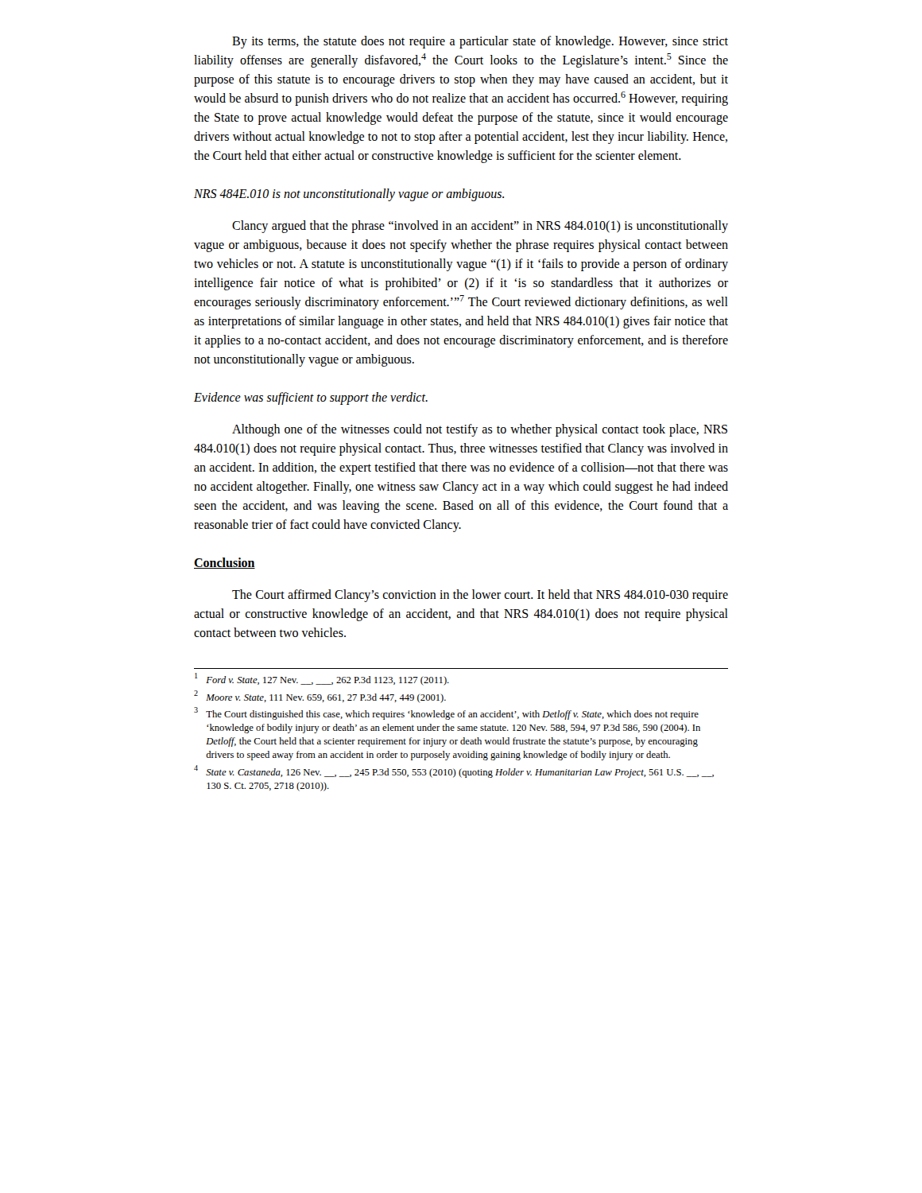By its terms, the statute does not require a particular state of knowledge. However, since strict liability offenses are generally disfavored,4 the Court looks to the Legislature’s intent.5 Since the purpose of this statute is to encourage drivers to stop when they may have caused an accident, but it would be absurd to punish drivers who do not realize that an accident has occurred.6 However, requiring the State to prove actual knowledge would defeat the purpose of the statute, since it would encourage drivers without actual knowledge to not to stop after a potential accident, lest they incur liability. Hence, the Court held that either actual or constructive knowledge is sufficient for the scienter element.
NRS 484E.010 is not unconstitutionally vague or ambiguous.
Clancy argued that the phrase “involved in an accident” in NRS 484.010(1) is unconstitutionally vague or ambiguous, because it does not specify whether the phrase requires physical contact between two vehicles or not. A statute is unconstitutionally vague “(1) if it ‘fails to provide a person of ordinary intelligence fair notice of what is prohibited’ or (2) if it ‘is so standardless that it authorizes or encourages seriously discriminatory enforcement.’”7 The Court reviewed dictionary definitions, as well as interpretations of similar language in other states, and held that NRS 484.010(1) gives fair notice that it applies to a no-contact accident, and does not encourage discriminatory enforcement, and is therefore not unconstitutionally vague or ambiguous.
Evidence was sufficient to support the verdict.
Although one of the witnesses could not testify as to whether physical contact took place, NRS 484.010(1) does not require physical contact. Thus, three witnesses testified that Clancy was involved in an accident. In addition, the expert testified that there was no evidence of a collision—not that there was no accident altogether. Finally, one witness saw Clancy act in a way which could suggest he had indeed seen the accident, and was leaving the scene. Based on all of this evidence, the Court found that a reasonable trier of fact could have convicted Clancy.
Conclusion
The Court affirmed Clancy’s conviction in the lower court. It held that NRS 484.010-030 require actual or constructive knowledge of an accident, and that NRS 484.010(1) does not require physical contact between two vehicles.
Ford v. State, 127 Nev. __, ___, 262 P.3d 1123, 1127 (2011).
Moore v. State, 111 Nev. 659, 661, 27 P.3d 447, 449 (2001).
The Court distinguished this case, which requires ‘knowledge of an accident’, with Detloff v. State, which does not require ‘knowledge of bodily injury or death’ as an element under the same statute. 120 Nev. 588, 594, 97 P.3d 586, 590 (2004). In Detloff, the Court held that a scienter requirement for injury or death would frustrate the statute’s purpose, by encouraging drivers to speed away from an accident in order to purposely avoiding gaining knowledge of bodily injury or death.
State v. Castaneda, 126 Nev. __, __, 245 P.3d 550, 553 (2010) (quoting Holder v. Humanitarian Law Project, 561 U.S. __, __, 130 S. Ct. 2705, 2718 (2010)).